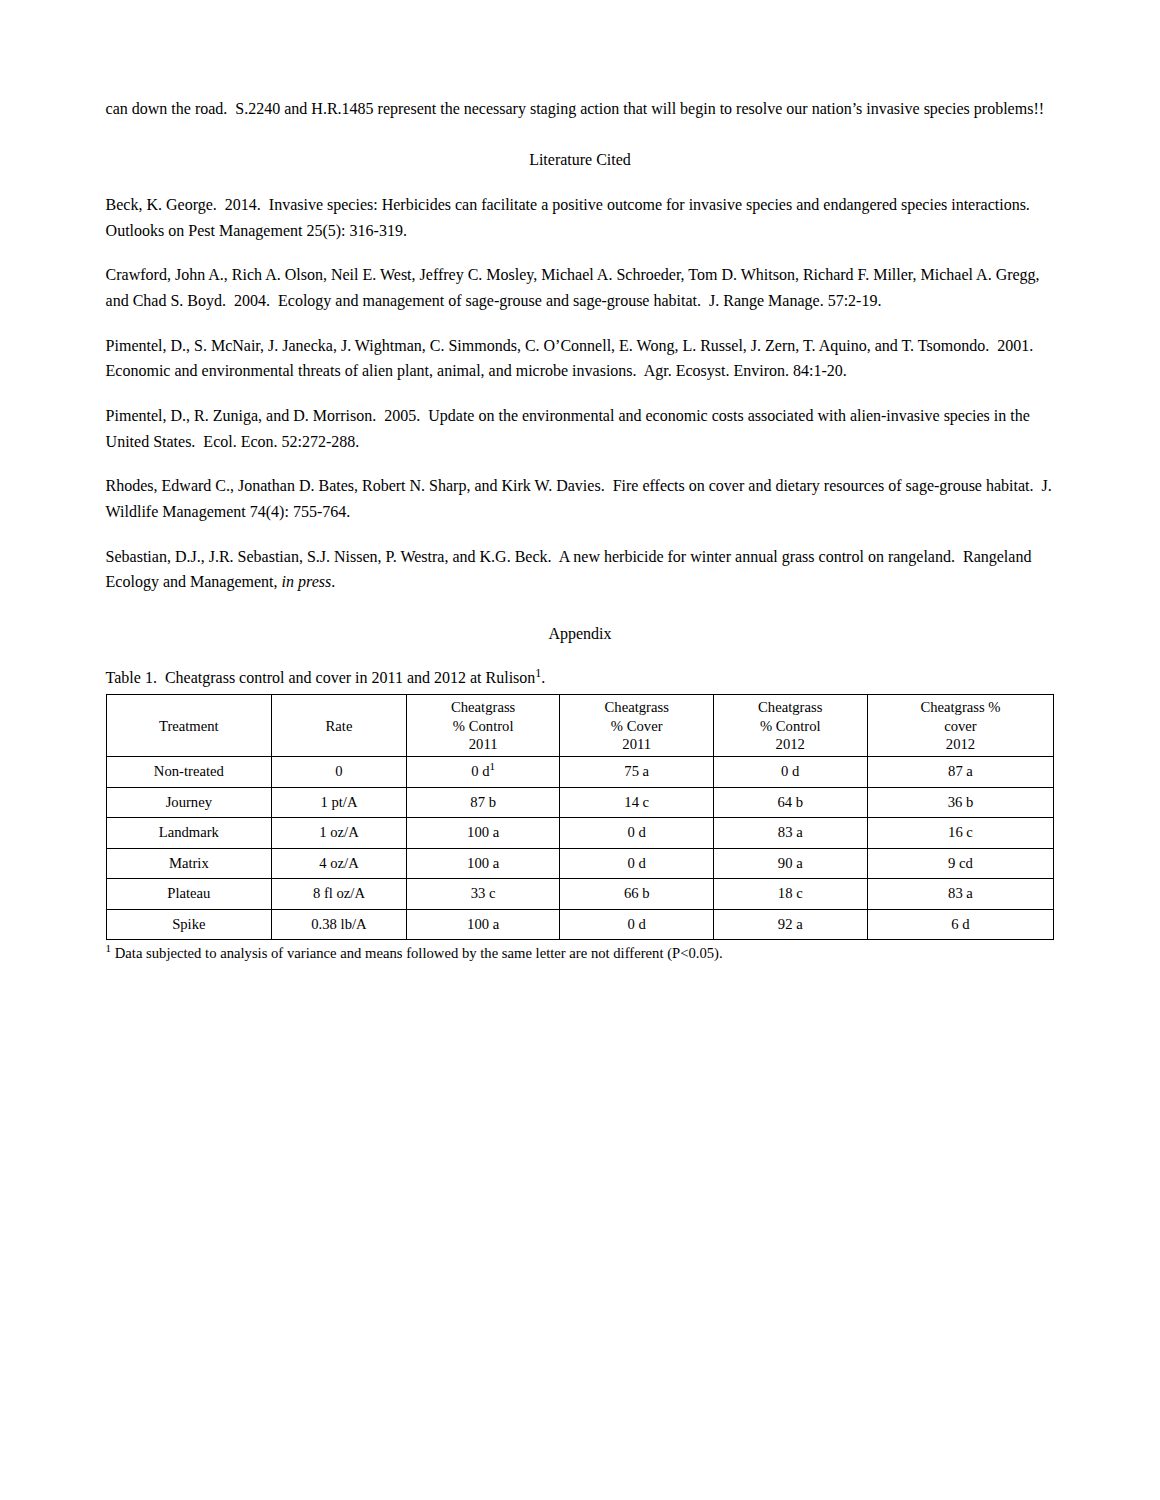can down the road. S.2240 and H.R.1485 represent the necessary staging action that will begin to resolve our nation’s invasive species problems!!
Literature Cited
Beck, K. George. 2014. Invasive species: Herbicides can facilitate a positive outcome for invasive species and endangered species interactions. Outlooks on Pest Management 25(5): 316-319.
Crawford, John A., Rich A. Olson, Neil E. West, Jeffrey C. Mosley, Michael A. Schroeder, Tom D. Whitson, Richard F. Miller, Michael A. Gregg, and Chad S. Boyd. 2004. Ecology and management of sage-grouse and sage-grouse habitat. J. Range Manage. 57:2-19.
Pimentel, D., S. McNair, J. Janecka, J. Wightman, C. Simmonds, C. O’Connell, E. Wong, L. Russel, J. Zern, T. Aquino, and T. Tsomondo. 2001. Economic and environmental threats of alien plant, animal, and microbe invasions. Agr. Ecosyst. Environ. 84:1-20.
Pimentel, D., R. Zuniga, and D. Morrison. 2005. Update on the environmental and economic costs associated with alien-invasive species in the United States. Ecol. Econ. 52:272-288.
Rhodes, Edward C., Jonathan D. Bates, Robert N. Sharp, and Kirk W. Davies. Fire effects on cover and dietary resources of sage-grouse habitat. J. Wildlife Management 74(4): 755-764.
Sebastian, D.J., J.R. Sebastian, S.J. Nissen, P. Westra, and K.G. Beck. A new herbicide for winter annual grass control on rangeland. Rangeland Ecology and Management, in press.
Appendix
Table 1. Cheatgrass control and cover in 2011 and 2012 at Rulison1.
| Treatment | Rate | Cheatgrass % Control 2011 | Cheatgrass % Cover 2011 | Cheatgrass % Control 2012 | Cheatgrass % cover 2012 |
| --- | --- | --- | --- | --- | --- |
| Non-treated | 0 | 0 d 1 | 75 a | 0 d | 87 a |
| Journey | 1 pt/A | 87 b | 14 c | 64 b | 36 b |
| Landmark | 1 oz/A | 100 a | 0 d | 83 a | 16 c |
| Matrix | 4 oz/A | 100 a | 0 d | 90 a | 9 cd |
| Plateau | 8 fl oz/A | 33 c | 66 b | 18 c | 83 a |
| Spike | 0.38 lb/A | 100 a | 0 d | 92 a | 6 d |
1 Data subjected to analysis of variance and means followed by the same letter are not different (P<0.05).